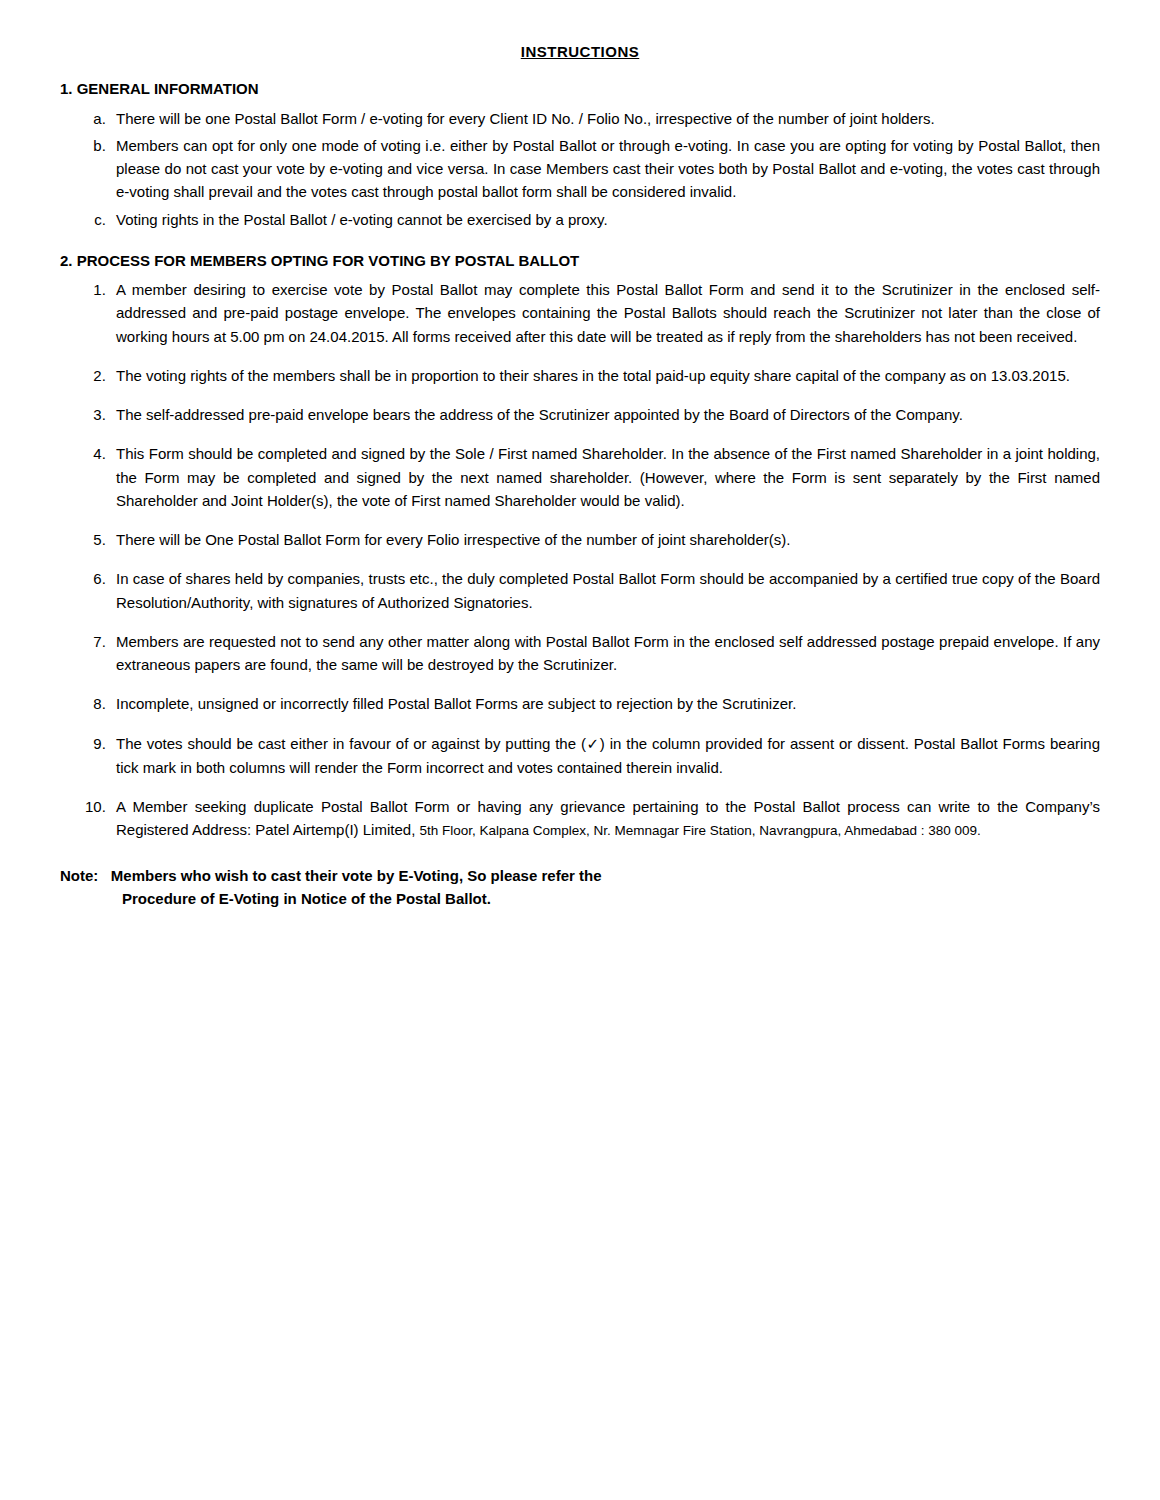INSTRUCTIONS
1. GENERAL INFORMATION
There will be one Postal Ballot Form / e-voting for every Client ID No. / Folio No., irrespective of the number of joint holders.
Members can opt for only one mode of voting i.e. either by Postal Ballot or through e-voting. In case you are opting for voting by Postal Ballot, then please do not cast your vote by e-voting and vice versa. In case Members cast their votes both by Postal Ballot and e-voting, the votes cast through e-voting shall prevail and the votes cast through postal ballot form shall be considered invalid.
Voting rights in the Postal Ballot / e-voting cannot be exercised by a proxy.
2. PROCESS FOR MEMBERS OPTING FOR VOTING BY POSTAL BALLOT
A member desiring to exercise vote by Postal Ballot may complete this Postal Ballot Form and send it to the Scrutinizer in the enclosed self-addressed and pre-paid postage envelope. The envelopes containing the Postal Ballots should reach the Scrutinizer not later than the close of working hours at 5.00 pm on 24.04.2015. All forms received after this date will be treated as if reply from the shareholders has not been received.
The voting rights of the members shall be in proportion to their shares in the total paid-up equity share capital of the company as on 13.03.2015.
The self-addressed pre-paid envelope bears the address of the Scrutinizer appointed by the Board of Directors of the Company.
This Form should be completed and signed by the Sole / First named Shareholder. In the absence of the First named Shareholder in a joint holding, the Form may be completed and signed by the next named shareholder. (However, where the Form is sent separately by the First named Shareholder and Joint Holder(s), the vote of First named Shareholder would be valid).
There will be One Postal Ballot Form for every Folio irrespective of the number of joint shareholder(s).
In case of shares held by companies, trusts etc., the duly completed Postal Ballot Form should be accompanied by a certified true copy of the Board Resolution/Authority, with signatures of Authorized Signatories.
Members are requested not to send any other matter along with Postal Ballot Form in the enclosed self addressed postage prepaid envelope. If any extraneous papers are found, the same will be destroyed by the Scrutinizer.
Incomplete, unsigned or incorrectly filled Postal Ballot Forms are subject to rejection by the Scrutinizer.
The votes should be cast either in favour of or against by putting the (✓) in the column provided for assent or dissent. Postal Ballot Forms bearing tick mark in both columns will render the Form incorrect and votes contained therein invalid.
A Member seeking duplicate Postal Ballot Form or having any grievance pertaining to the Postal Ballot process can write to the Company’s Registered Address: Patel Airtemp(I) Limited, 5th Floor, Kalpana Complex, Nr. Memnagar Fire Station, Navrangpura, Ahmedabad : 380 009.
Note: Members who wish to cast their vote by E-Voting, So please refer the
Procedure of E-Voting in Notice of the Postal Ballot.